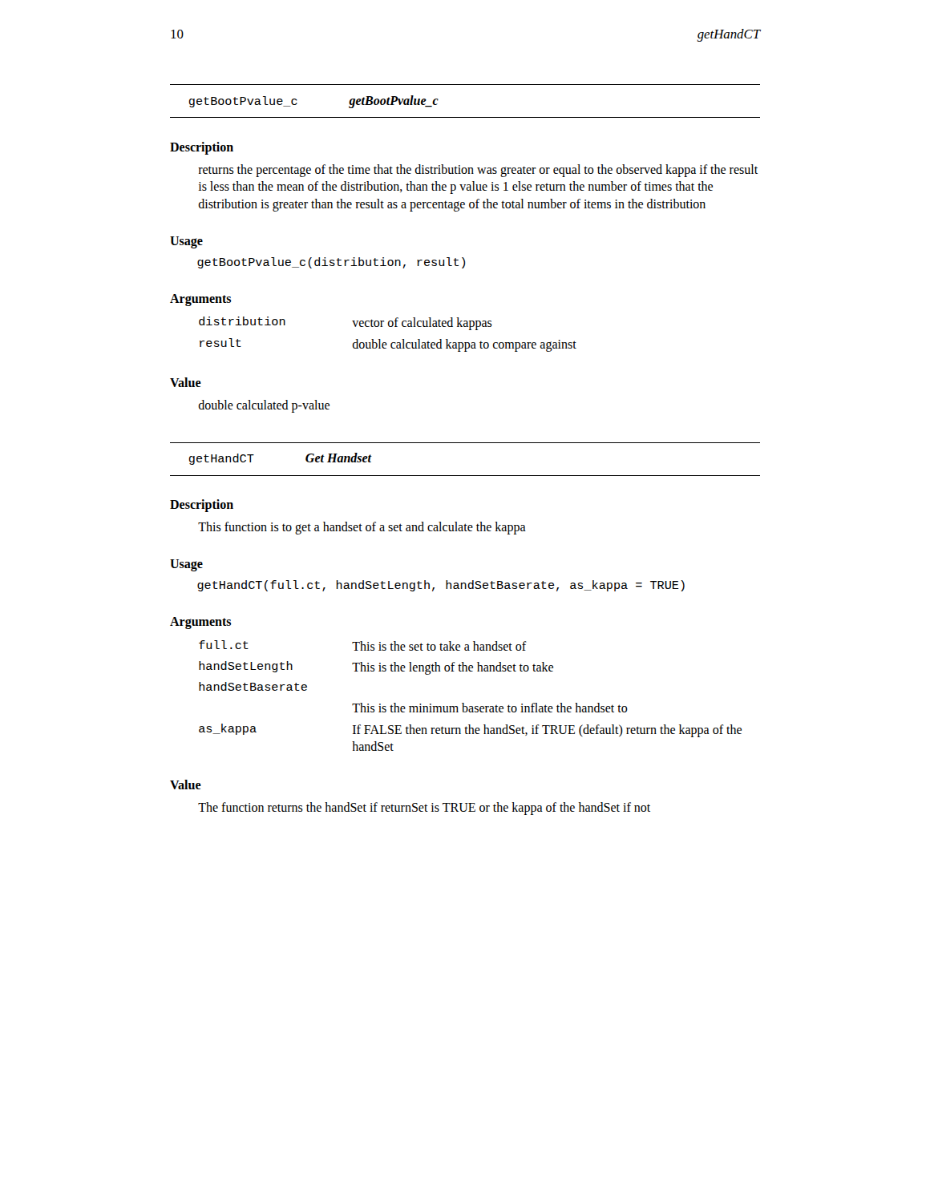10 getHandCT
getBootPvalue_c getBootPvalue_c
Description
returns the percentage of the time that the distribution was greater or equal to the observed kappa if the result is less than the mean of the distribution, than the p value is 1 else return the number of times that the distribution is greater than the result as a percentage of the total number of items in the distribution
Usage
getBootPvalue_c(distribution, result)
Arguments
distribution
vector of calculated kappas
result
double calculated kappa to compare against
Value
double calculated p-value
getHandCT Get Handset
Description
This function is to get a handset of a set and calculate the kappa
Usage
getHandCT(full.ct, handSetLength, handSetBaserate, as_kappa = TRUE)
Arguments
full.ct
This is the set to take a handset of
handSetLength
This is the length of the handset to take
handSetBaserate
This is the minimum baserate to inflate the handset to
as_kappa
If FALSE then return the handSet, if TRUE (default) return the kappa of the handSet
Value
The function returns the handSet if returnSet is TRUE or the kappa of the handSet if not